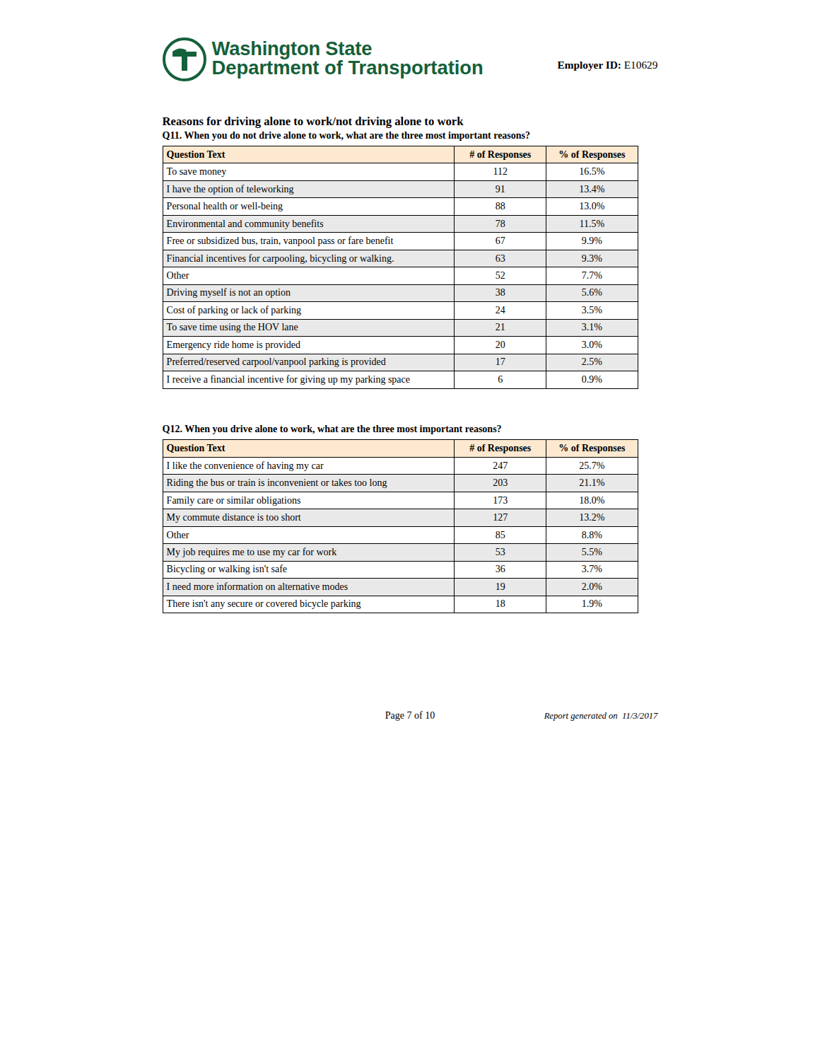Washington State Department of Transportation
Employer ID: E10629
Reasons for driving alone to work/not driving alone to work
Q11. When you do not drive alone to work, what are the three most important reasons?
| Question Text | # of Responses | % of Responses |
| --- | --- | --- |
| To save money | 112 | 16.5% |
| I have the option of teleworking | 91 | 13.4% |
| Personal health or well-being | 88 | 13.0% |
| Environmental and community benefits | 78 | 11.5% |
| Free or subsidized bus, train, vanpool pass or fare benefit | 67 | 9.9% |
| Financial incentives for carpooling, bicycling or walking. | 63 | 9.3% |
| Other | 52 | 7.7% |
| Driving myself is not an option | 38 | 5.6% |
| Cost of parking or lack of parking | 24 | 3.5% |
| To save time using the HOV lane | 21 | 3.1% |
| Emergency ride home is provided | 20 | 3.0% |
| Preferred/reserved carpool/vanpool parking is provided | 17 | 2.5% |
| I receive a financial incentive for giving up my parking space | 6 | 0.9% |
Q12. When you drive alone to work, what are the three most important reasons?
| Question Text | # of Responses | % of Responses |
| --- | --- | --- |
| I like the convenience of having my car | 247 | 25.7% |
| Riding the bus or train is inconvenient or takes too long | 203 | 21.1% |
| Family care or similar obligations | 173 | 18.0% |
| My commute distance is too short | 127 | 13.2% |
| Other | 85 | 8.8% |
| My job requires me to use my car for work | 53 | 5.5% |
| Bicycling or walking isn't safe | 36 | 3.7% |
| I need more information on alternative modes | 19 | 2.0% |
| There isn't any secure or covered bicycle parking | 18 | 1.9% |
Page 7 of 10
Report generated on 11/3/2017